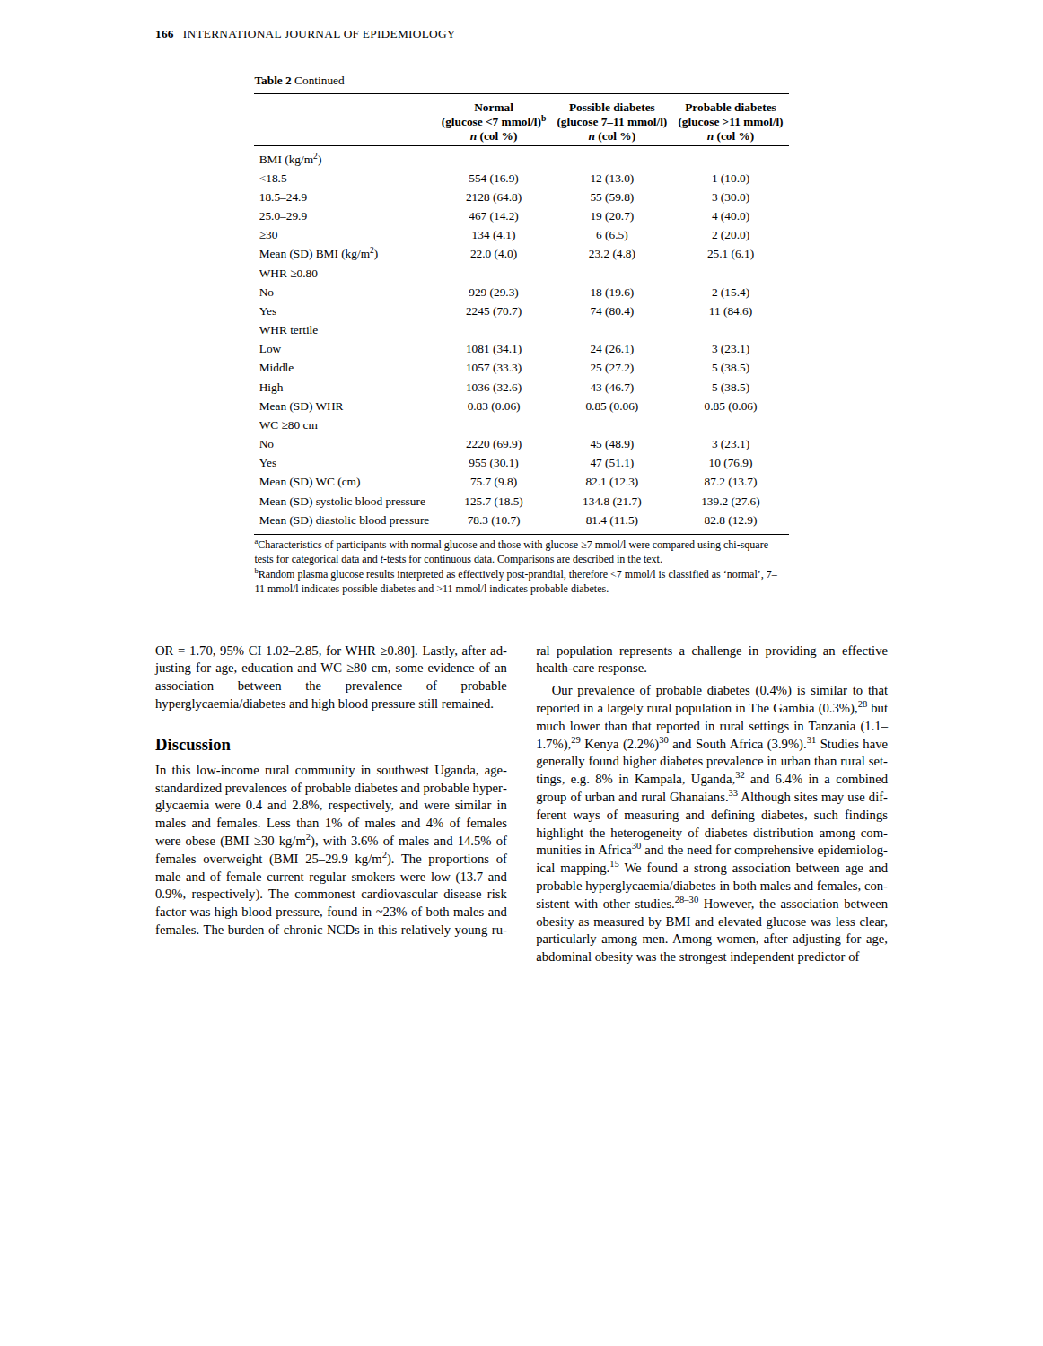166 INTERNATIONAL JOURNAL OF EPIDEMIOLOGY
Table 2 Continued
| | Normal (glucose <7 mmol/l) b n (col %) | Possible diabetes (glucose 7–11 mmol/l) n (col %) | Probable diabetes (glucose >11 mmol/l) n (col %) |
| --- | --- | --- | --- |
| BMI (kg/m 2 ) | | | |
| <18.5 | 554 (16.9) | 12 (13.0) | 1 (10.0) |
| 18.5–24.9 | 2128 (64.8) | 55 (59.8) | 3 (30.0) |
| 25.0–29.9 | 467 (14.2) | 19 (20.7) | 4 (40.0) |
| ≥30 | 134 (4.1) | 6 (6.5) | 2 (20.0) |
| Mean (SD) BMI (kg/m 2 ) | 22.0 (4.0) | 23.2 (4.8) | 25.1 (6.1) |
| WHR ≥0.80 | | | |
| No | 929 (29.3) | 18 (19.6) | 2 (15.4) |
| Yes | 2245 (70.7) | 74 (80.4) | 11 (84.6) |
| WHR tertile | | | |
| Low | 1081 (34.1) | 24 (26.1) | 3 (23.1) |
| Middle | 1057 (33.3) | 25 (27.2) | 5 (38.5) |
| High | 1036 (32.6) | 43 (46.7) | 5 (38.5) |
| Mean (SD) WHR | 0.83 (0.06) | 0.85 (0.06) | 0.85 (0.06) |
| WC ≥80 cm | | | |
| No | 2220 (69.9) | 45 (48.9) | 3 (23.1) |
| Yes | 955 (30.1) | 47 (51.1) | 10 (76.9) |
| Mean (SD) WC (cm) | 75.7 (9.8) | 82.1 (12.3) | 87.2 (13.7) |
| Mean (SD) systolic blood pressure | 125.7 (18.5) | 134.8 (21.7) | 139.2 (27.6) |
| Mean (SD) diastolic blood pressure | 78.3 (10.7) | 81.4 (11.5) | 82.8 (12.9) |
aCharacteristics of participants with normal glucose and those with glucose ≥7 mmol/l were compared using chi-square tests for categorical data and t-tests for continuous data. Comparisons are described in the text.
bRandom plasma glucose results interpreted as effectively post-prandial, therefore <7 mmol/l is classified as ‘normal’, 7–11 mmol/l indicates possible diabetes and >11 mmol/l indicates probable diabetes.
OR = 1.70, 95% CI 1.02–2.85, for WHR ≥0.80]. Lastly, after adjusting for age, education and WC ≥80 cm, some evidence of an association between the prevalence of probable hyperglycaemia/diabetes and high blood pressure still remained.
Discussion
In this low-income rural community in southwest Uganda, age-standardized prevalences of probable diabetes and probable hyperglycaemia were 0.4 and 2.8%, respectively, and were similar in males and females. Less than 1% of males and 4% of females were obese (BMI ≥30 kg/m2), with 3.6% of males and 14.5% of females overweight (BMI 25–29.9 kg/m2). The proportions of male and of female current regular smokers were low (13.7 and 0.9%, respectively). The commonest cardiovascular disease risk factor was high blood pressure, found in ~23% of both males and females. The burden of chronic NCDs in this relatively young rural population represents a challenge in providing an effective health-care response.
Our prevalence of probable diabetes (0.4%) is similar to that reported in a largely rural population in The Gambia (0.3%),28 but much lower than that reported in rural settings in Tanzania (1.1–1.7%),29 Kenya (2.2%)30 and South Africa (3.9%).31 Studies have generally found higher diabetes prevalence in urban than rural settings, e.g. 8% in Kampala, Uganda,32 and 6.4% in a combined group of urban and rural Ghanaians.33 Although sites may use different ways of measuring and defining diabetes, such findings highlight the heterogeneity of diabetes distribution among communities in Africa30 and the need for comprehensive epidemiological mapping.15 We found a strong association between age and probable hyperglycaemia/diabetes in both males and females, consistent with other studies.28–30 However, the association between obesity as measured by BMI and elevated glucose was less clear, particularly among men. Among women, after adjusting for age, abdominal obesity was the strongest independent predictor of